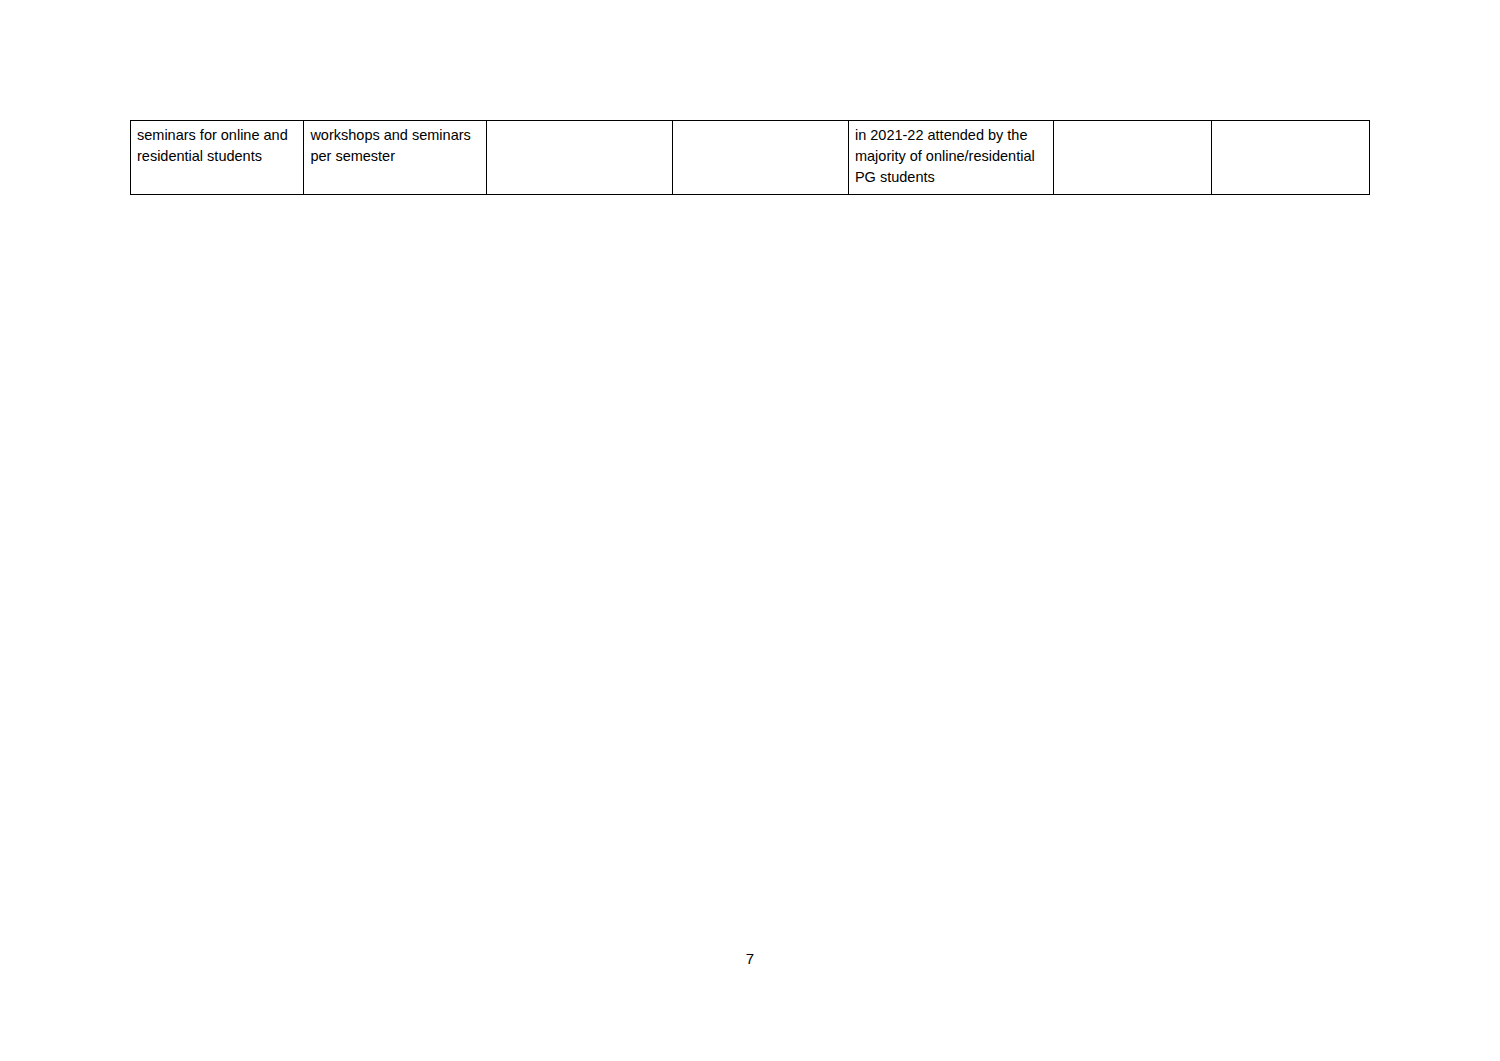| seminars for online and residential students | workshops and seminars per semester | | | in 2021-22 attended by the majority of online/residential PG students | | |
7